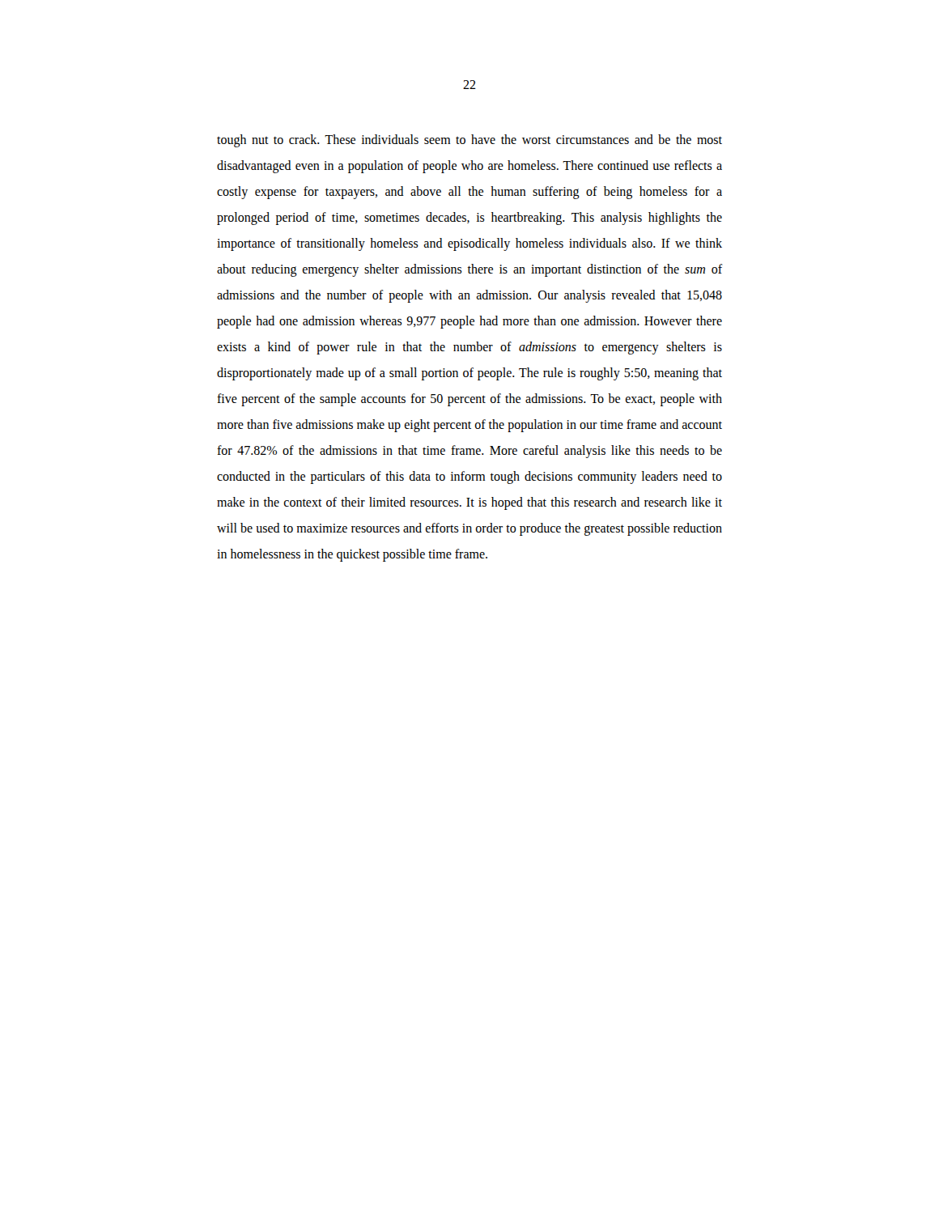22
tough nut to crack. These individuals seem to have the worst circumstances and be the most disadvantaged even in a population of people who are homeless. There continued use reflects a costly expense for taxpayers, and above all the human suffering of being homeless for a prolonged period of time, sometimes decades, is heartbreaking. This analysis highlights the importance of transitionally homeless and episodically homeless individuals also. If we think about reducing emergency shelter admissions there is an important distinction of the sum of admissions and the number of people with an admission. Our analysis revealed that 15,048 people had one admission whereas 9,977 people had more than one admission. However there exists a kind of power rule in that the number of admissions to emergency shelters is disproportionately made up of a small portion of people. The rule is roughly 5:50, meaning that five percent of the sample accounts for 50 percent of the admissions. To be exact, people with more than five admissions make up eight percent of the population in our time frame and account for 47.82% of the admissions in that time frame. More careful analysis like this needs to be conducted in the particulars of this data to inform tough decisions community leaders need to make in the context of their limited resources. It is hoped that this research and research like it will be used to maximize resources and efforts in order to produce the greatest possible reduction in homelessness in the quickest possible time frame.